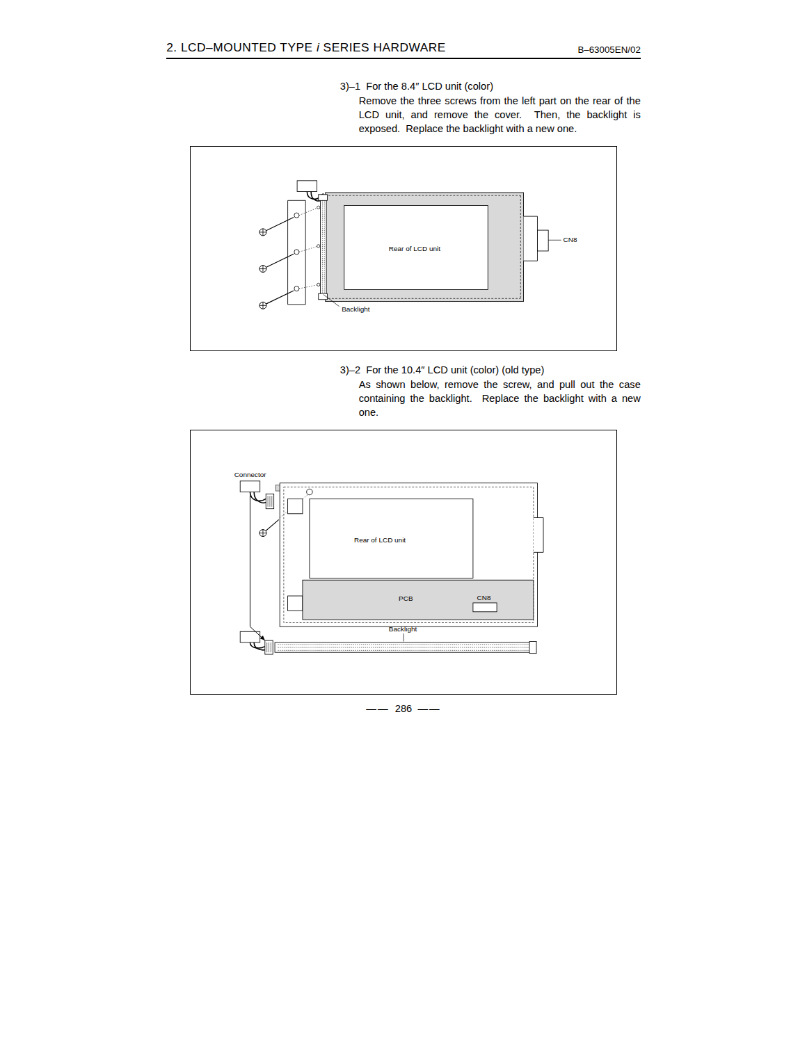2. LCD–MOUNTED TYPE i SERIES HARDWARE
B–63005EN/02
3)–1 For the 8.4″ LCD unit (color)
Remove the three screws from the left part on the rear of the LCD unit, and remove the cover. Then, the backlight is exposed. Replace the backlight with a new one.
CN8 Rear of LCD unit Backlight
3)–2 For the 10.4″ LCD unit (color) (old type)
As shown below, remove the screw, and pull out the case containing the backlight. Replace the backlight with a new one.
Connector PCB CN8 Rear of LCD unit Backlight
—— 286 ——